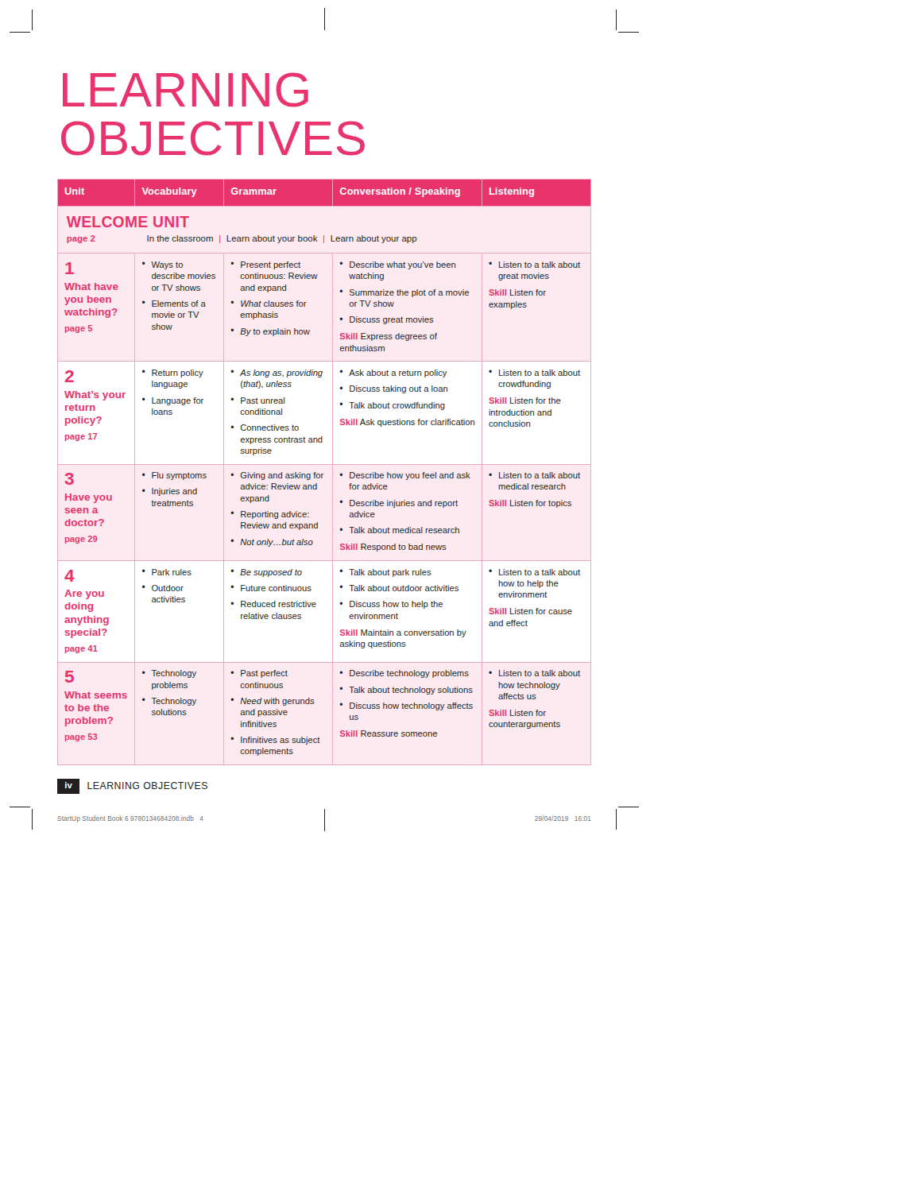LEARNING OBJECTIVES
| WELCOME UNIT page 2 In the classroom / Learn about your book / Learn about your app |
| Unit | Vocabulary | Grammar | Conversation / Speaking | Listening |
| 1 What have you been watching? page 5 | Ways to describe movies or TV shows Elements of a movie or TV show | Present perfect continuous: Review and expand What clauses for emphasis By to explain how | Describe what you’ve been watching Summarize the plot of a movie or TV show Discuss great movies Skill Express degrees of enthusiasm | Listen to a talk about great movies Skill Listen for examples |
| 2 What’s your return policy? page 17 | Return policy language Language for loans | As long as , providing ( that ), unless Past unreal conditional Connectives to express contrast and surprise | Ask about a return policy Discuss taking out a loan Talk about crowdfunding Skill Ask questions for clarification | Listen to a talk about crowdfunding Skill Listen for the introduction and conclusion |
| 3 Have you seen a doctor? page 29 | Flu symptoms Injuries and treatments | Giving and asking for advice: Review and expand Reporting advice: Review and expand Not only…but also | Describe how you feel and ask for advice Describe injuries and report advice Talk about medical research Skill Respond to bad news | Listen to a talk about medical research Skill Listen for topics |
| 4 Are you doing anything special? page 41 | Park rules Outdoor activities | Be supposed to Future continuous Reduced restrictive relative clauses | Talk about park rules Talk about outdoor activities Discuss how to help the environment Skill Maintain a conversation by asking questions | Listen to a talk about how to help the environment Skill Listen for cause and effect |
| 5 What seems to be the problem? page 53 | Technology problems Technology solutions | Past perfect continuous Need with gerunds and passive infinitives Infinitives as subject complements | Describe technology problems Talk about technology solutions Discuss how technology affects us Skill Reassure someone | Listen to a talk about how technology affects us Skill Listen for counterarguments |
iv LEARNING OBJECTIVES
StartUp Student Book 6 9780134684208.indb 4 29/04/2019 16:01